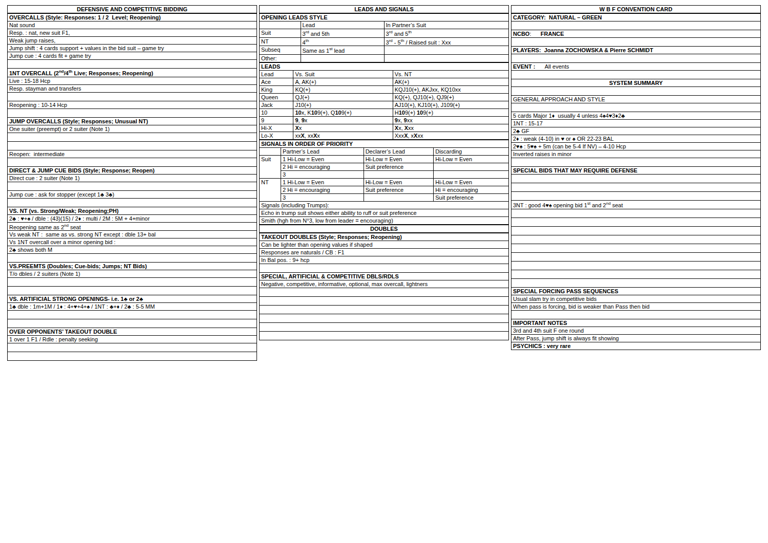| / DEFENSIVE AND COMPETITIVE BIDDING / / --- / / OVERCALLS (Style: Responses: 1 / 2 Level; Reopening) / / Nat sound / / Resp. : nat, new suit F1, / / Weak jump raises, / / Jump shift : 4 cards support + values in the bid suit – game try / / Jump cue : 4 cards fit + game try / / 1NT OVERCALL (2 nd /4 th Live; Responses; Reopening) / / Live : 15-18 Hcp / / Resp. stayman and transfers / / Reopening : 10-14 Hcp / / JUMP OVERCALLS (Style; Responses; Unusual NT) / / One suiter (preempt) or 2 suiter (Note 1) / / Reopen: intermediate / / DIRECT & JUMP CUE BIDS (Style; Response; Reopen) / / Direct cue : 2 suiter (Note 1) / / Jump cue : ask for stopper (except 1♣ 3♣) / / VS. NT (vs. Strong/Weak; Reopening;PH) / / 2♣ : ♥+♠ / dble : (43)(15) / 2♦ : multi / 2M : 5M + 4+minor / / Reopening same as 2 nd seat / / Vs weak NT : same as vs. strong NT except : dble 13+ bal / / Vs 1NT overcall over a minor opening bid : / / 2♣ shows both M / / VS.PREEMTS (Doubles; Cue-bids; Jumps; NT Bids) / / T/o dbles / 2 suiters (Note 1) / / VS. ARTIFICIAL STRONG OPENINGS- i.e. 1♣ or 2♣ / / 1♣ dble : 1m+1M / 1♦ : 4+♥+4+♠ / 1NT : ♣+♦ / 2♣ : 5-5 MM / / OVER OPPONENTS’ TAKEOUT DOUBLE / / 1 over 1 F1 / Rdle : penalty seeking / | / LEADS AND SIGNALS / / --- / / OPENING LEADS STYLE / / / Lead / In Partner’s Suit / / Suit / 3 rd and 5th / 3 rd and 5 th / / NT / 4 th / 3 rd - 5 th / Raised suit : Xxx / / Subseq / Same as 1 st lead / / / Other: / / / / LEADS / / Lead / Vs. Suit / Vs. NT / / Ace / A, AK(+) / AK(+) / / King / KQ(+) / KQJ10(+), AKJxx, KQ10xx / / Queen / QJ(+) / KQ(+), QJ10(+), QJ9(+) / / Jack / J10(+) / AJ10(+), KJ10(+), J109(+) / / 10 / 10 x, K 10 9(+), Q 10 9(+) / H 10 9(+) 10 9(+) / / 9 / 9 , 9 x / 9 x, 9 xx / / Hi-X / X x / X x, X xx / / Lo-X / xx X , xx X x / Xxx X , x X xx / / SIGNALS IN ORDER OF PRIORITY / / / Partner’s Lead / Declarer’s Lead / Discarding / / Suit / 1 Hi-Low = Even / Hi-Low = Even / Hi-Low = Even / / 2 Hi = encouraging / Suit preference / / / 3 / / / / NT / 1 Hi-Low = Even / Hi-Low = Even / Hi-Low = Even / / 2 Hi = encouraging / Suit preference / Hi = encouraging / / 3 / / Suit preference / / Signals (including Trumps): / / Echo in trump suit shows either ability to ruff or suit preference / / Smith (hgh from N°3, low from leader = encouraging) / / DOUBLES / / --- / / TAKEOUT DOUBLES (Style; Responses; Reopening) / / Can be lighter than opening values if shaped / / Responses are naturals / CB : F1 / / In Bal pos. : 9+ hcp / / SPECIAL, ARTIFICIAL & COMPETITIVE DBLS/RDLS / / Negative, competitive, informative, optional, max overcall, lightners / | / W B F CONVENTION CARD / / --- / / CATEGORY: NATURAL – GREEN / / NCBO : FRANCE / / PLAYERS: Joanna ZOCHOWSKA & Pierre SCHMIDT / / EVENT : All events / / SYSTEM SUMMARY / / GENERAL APPROACH AND STYLE / / 5 cards Major 1♦ usually 4 unless 4♠4♥3♦2♣ / / 1NT : 15-17 / / 2♣ GF / / 2♦ : weak (4-10) in ♥ or ♠ OR 22-23 BAL / / 2♥♠ : 5♥♠ + 5m (can be 5-4 If NV) – 4-10 Hcp / / Inverted raises in minor / / SPECIAL BIDS THAT MAY REQUIRE DEFENSE / / 3NT : good 4♥♠ opening bid 1 st and 2 nd seat / / SPECIAL FORCING PASS SEQUENCES / / Usual slam try in competitive bids / / When pass is forcing, bid is weaker than Pass then bid / / IMPORTANT NOTES / / 3rd and 4th suit F one round / / After Pass, jump shift is always fit showing / / PSYCHICS : very rare / |